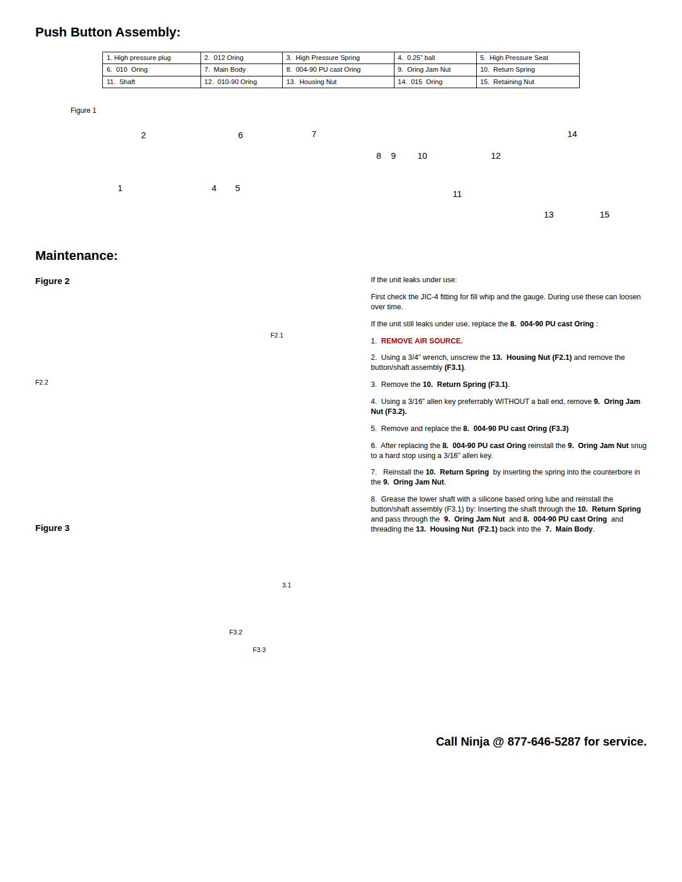Push Button Assembly:
| 1. High pressure plug | 2. 012 Oring | 3. High Pressure Spring | 4. 0.25” ball | 5. High Pressure Seat |
| 6. 010 Oring | 7. Main Body | 8. 004-90 PU cast Oring | 9. Oring Jam Nut | 10. Return Spring |
| 11. Shaft | 12. 010-90 Oring | 13. Housing Nut | 14. 015 Oring | 15. Retaining Nut |
Figure 1
1 2 4 5 6 7 8 9 10 11 12 13 14 15
Maintenance:
Figure 2
F2.1 F2.2
Figure 3
3.1 F3.2 F3.3
If the unit leaks under use:
First check the JIC-4 fitting for fill whip and the gauge. During use these can loosen over time.
If the unit still leaks under use, replace the 8. 004-90 PU cast Oring :
1. REMOVE AIR SOURCE.
2. Using a 3/4” wrench, unscrew the 13. Housing Nut (F2.1) and remove the button/shaft assembly (F3.1).
3. Remove the 10. Return Spring (F3.1).
4. Using a 3/16” allen key preferrably WITHOUT a ball end, remove 9. Oring Jam Nut (F3.2).
5. Remove and replace the 8. 004-90 PU cast Oring (F3.3)
6. After replacing the 8. 004-90 PU cast Oring reinstall the 9. Oring Jam Nut snug to a hard stop using a 3/16” allen key.
7. Reinstall the 10. Return Spring by inserting the spring into the counterbore in the 9. Oring Jam Nut.
8. Grease the lower shaft with a silicone based oring lube and reinstall the button/shaft assembly (F3.1) by: Inserting the shaft through the 10. Return Spring and pass through the 9. Oring Jam Nut and 8. 004-90 PU cast Oring and threading the 13. Housing Nut (F2.1) back into the 7. Main Body.
Call Ninja @ 877-646-5287 for service.